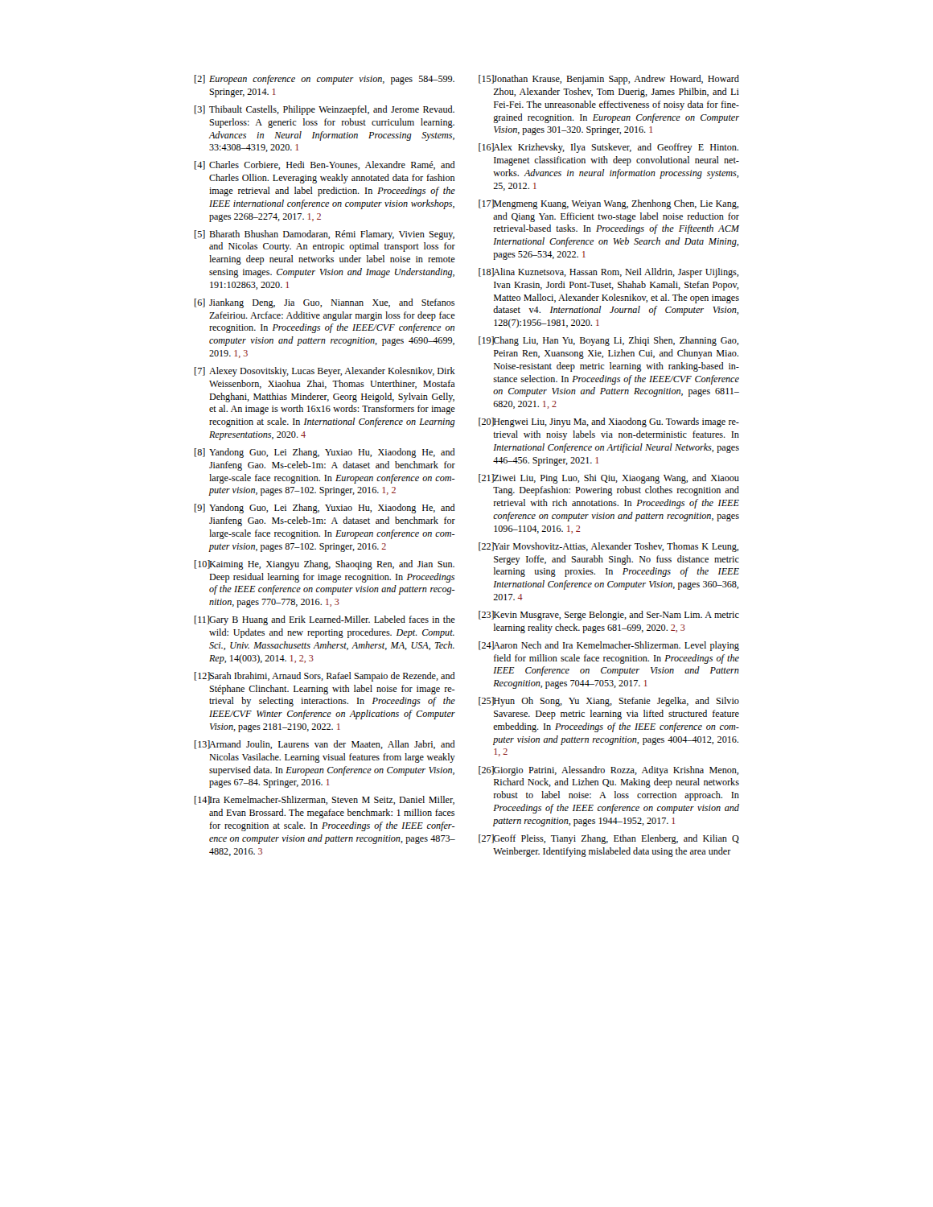European conference on computer vision, pages 584–599. Springer, 2014. 1
Thibault Castells, Philippe Weinzaepfel, and Jerome Revaud. Superloss: A generic loss for robust curriculum learning. Advances in Neural Information Processing Systems, 33:4308–4319, 2020. 1
Charles Corbiere, Hedi Ben-Younes, Alexandre Ramé, and Charles Ollion. Leveraging weakly annotated data for fashion image retrieval and label prediction. In Proceedings of the IEEE international conference on computer vision workshops, pages 2268–2274, 2017. 1, 2
Bharath Bhushan Damodaran, Rémi Flamary, Vivien Seguy, and Nicolas Courty. An entropic optimal transport loss for learning deep neural networks under label noise in remote sensing images. Computer Vision and Image Understanding, 191:102863, 2020. 1
Jiankang Deng, Jia Guo, Niannan Xue, and Stefanos Zafeiriou. Arcface: Additive angular margin loss for deep face recognition. In Proceedings of the IEEE/CVF conference on computer vision and pattern recognition, pages 4690–4699, 2019. 1, 3
Alexey Dosovitskiy, Lucas Beyer, Alexander Kolesnikov, Dirk Weissenborn, Xiaohua Zhai, Thomas Unterthiner, Mostafa Dehghani, Matthias Minderer, Georg Heigold, Sylvain Gelly, et al. An image is worth 16x16 words: Transformers for image recognition at scale. In International Conference on Learning Representations, 2020. 4
Yandong Guo, Lei Zhang, Yuxiao Hu, Xiaodong He, and Jianfeng Gao. Ms-celeb-1m: A dataset and benchmark for large-scale face recognition. In European conference on computer vision, pages 87–102. Springer, 2016. 1, 2
Yandong Guo, Lei Zhang, Yuxiao Hu, Xiaodong He, and Jianfeng Gao. Ms-celeb-1m: A dataset and benchmark for large-scale face recognition. In European conference on computer vision, pages 87–102. Springer, 2016. 2
Kaiming He, Xiangyu Zhang, Shaoqing Ren, and Jian Sun. Deep residual learning for image recognition. In Proceedings of the IEEE conference on computer vision and pattern recognition, pages 770–778, 2016. 1, 3
Gary B Huang and Erik Learned-Miller. Labeled faces in the wild: Updates and new reporting procedures. Dept. Comput. Sci., Univ. Massachusetts Amherst, Amherst, MA, USA, Tech. Rep, 14(003), 2014. 1, 2, 3
Sarah Ibrahimi, Arnaud Sors, Rafael Sampaio de Rezende, and Stéphane Clinchant. Learning with label noise for image retrieval by selecting interactions. In Proceedings of the IEEE/CVF Winter Conference on Applications of Computer Vision, pages 2181–2190, 2022. 1
Armand Joulin, Laurens van der Maaten, Allan Jabri, and Nicolas Vasilache. Learning visual features from large weakly supervised data. In European Conference on Computer Vision, pages 67–84. Springer, 2016. 1
Ira Kemelmacher-Shlizerman, Steven M Seitz, Daniel Miller, and Evan Brossard. The megaface benchmark: 1 million faces for recognition at scale. In Proceedings of the IEEE conference on computer vision and pattern recognition, pages 4873–4882, 2016. 3
Jonathan Krause, Benjamin Sapp, Andrew Howard, Howard Zhou, Alexander Toshev, Tom Duerig, James Philbin, and Li Fei-Fei. The unreasonable effectiveness of noisy data for fine-grained recognition. In European Conference on Computer Vision, pages 301–320. Springer, 2016. 1
Alex Krizhevsky, Ilya Sutskever, and Geoffrey E Hinton. Imagenet classification with deep convolutional neural networks. Advances in neural information processing systems, 25, 2012. 1
Mengmeng Kuang, Weiyan Wang, Zhenhong Chen, Lie Kang, and Qiang Yan. Efficient two-stage label noise reduction for retrieval-based tasks. In Proceedings of the Fifteenth ACM International Conference on Web Search and Data Mining, pages 526–534, 2022. 1
Alina Kuznetsova, Hassan Rom, Neil Alldrin, Jasper Uijlings, Ivan Krasin, Jordi Pont-Tuset, Shahab Kamali, Stefan Popov, Matteo Malloci, Alexander Kolesnikov, et al. The open images dataset v4. International Journal of Computer Vision, 128(7):1956–1981, 2020. 1
Chang Liu, Han Yu, Boyang Li, Zhiqi Shen, Zhanning Gao, Peiran Ren, Xuansong Xie, Lizhen Cui, and Chunyan Miao. Noise-resistant deep metric learning with ranking-based instance selection. In Proceedings of the IEEE/CVF Conference on Computer Vision and Pattern Recognition, pages 6811–6820, 2021. 1, 2
Hengwei Liu, Jinyu Ma, and Xiaodong Gu. Towards image retrieval with noisy labels via non-deterministic features. In International Conference on Artificial Neural Networks, pages 446–456. Springer, 2021. 1
Ziwei Liu, Ping Luo, Shi Qiu, Xiaogang Wang, and Xiaoou Tang. Deepfashion: Powering robust clothes recognition and retrieval with rich annotations. In Proceedings of the IEEE conference on computer vision and pattern recognition, pages 1096–1104, 2016. 1, 2
Yair Movshovitz-Attias, Alexander Toshev, Thomas K Leung, Sergey Ioffe, and Saurabh Singh. No fuss distance metric learning using proxies. In Proceedings of the IEEE International Conference on Computer Vision, pages 360–368, 2017. 4
Kevin Musgrave, Serge Belongie, and Ser-Nam Lim. A metric learning reality check. pages 681–699, 2020. 2, 3
Aaron Nech and Ira Kemelmacher-Shlizerman. Level playing field for million scale face recognition. In Proceedings of the IEEE Conference on Computer Vision and Pattern Recognition, pages 7044–7053, 2017. 1
Hyun Oh Song, Yu Xiang, Stefanie Jegelka, and Silvio Savarese. Deep metric learning via lifted structured feature embedding. In Proceedings of the IEEE conference on computer vision and pattern recognition, pages 4004–4012, 2016. 1, 2
Giorgio Patrini, Alessandro Rozza, Aditya Krishna Menon, Richard Nock, and Lizhen Qu. Making deep neural networks robust to label noise: A loss correction approach. In Proceedings of the IEEE conference on computer vision and pattern recognition, pages 1944–1952, 2017. 1
Geoff Pleiss, Tianyi Zhang, Ethan Elenberg, and Kilian Q Weinberger. Identifying mislabeled data using the area under